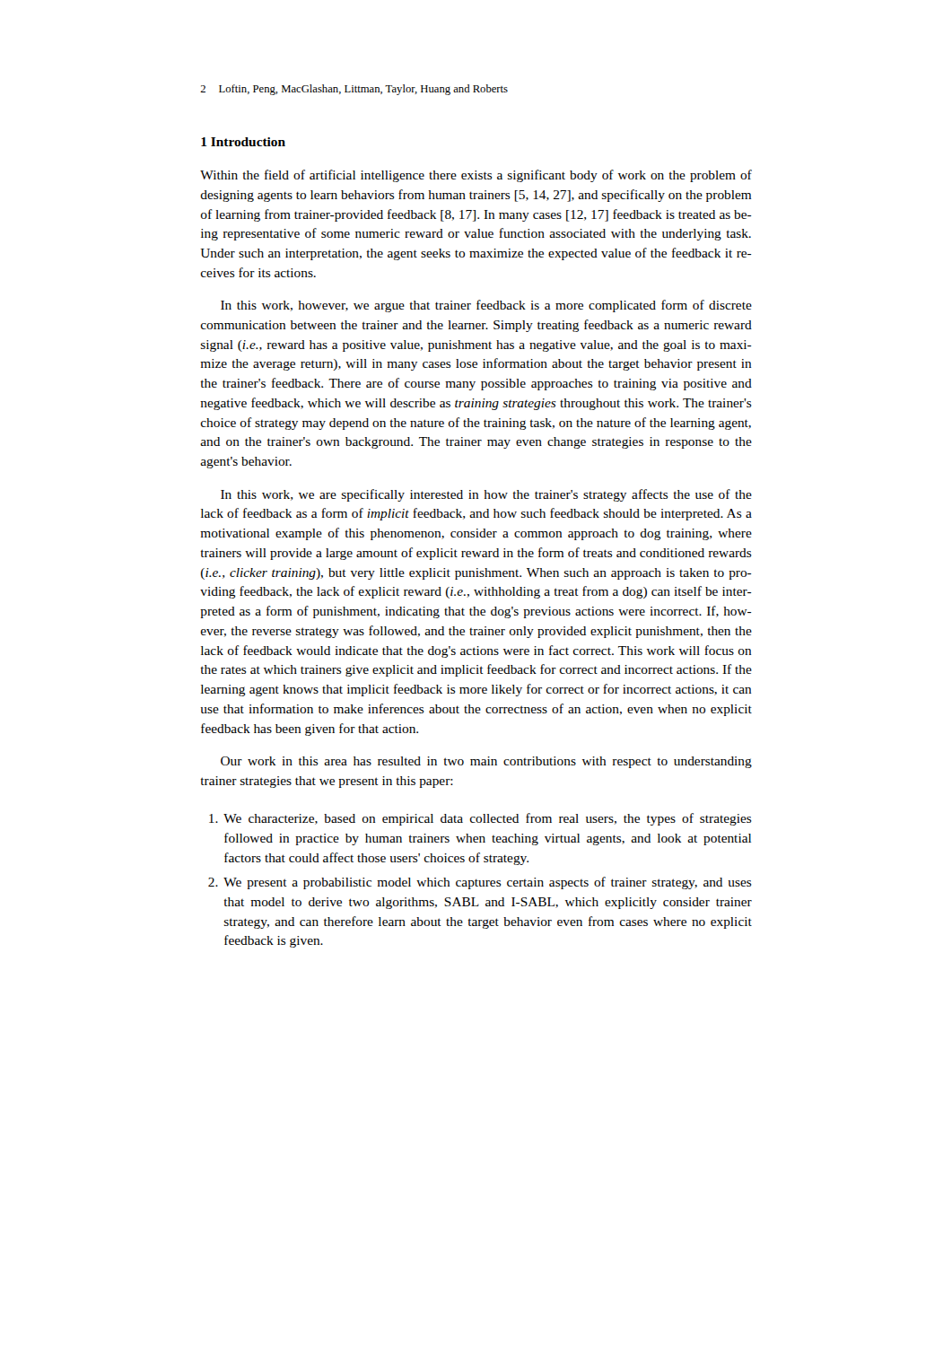2 Loftin, Peng, MacGlashan, Littman, Taylor, Huang and Roberts
1 Introduction
Within the field of artificial intelligence there exists a significant body of work on the problem of designing agents to learn behaviors from human trainers [5, 14, 27], and specifically on the problem of learning from trainer-provided feedback [8, 17]. In many cases [12, 17] feedback is treated as being representative of some numeric reward or value function associated with the underlying task. Under such an interpretation, the agent seeks to maximize the expected value of the feedback it receives for its actions.
In this work, however, we argue that trainer feedback is a more complicated form of discrete communication between the trainer and the learner. Simply treating feedback as a numeric reward signal (i.e., reward has a positive value, punishment has a negative value, and the goal is to maximize the average return), will in many cases lose information about the target behavior present in the trainer's feedback. There are of course many possible approaches to training via positive and negative feedback, which we will describe as training strategies throughout this work. The trainer's choice of strategy may depend on the nature of the training task, on the nature of the learning agent, and on the trainer's own background. The trainer may even change strategies in response to the agent's behavior.
In this work, we are specifically interested in how the trainer's strategy affects the use of the lack of feedback as a form of implicit feedback, and how such feedback should be interpreted. As a motivational example of this phenomenon, consider a common approach to dog training, where trainers will provide a large amount of explicit reward in the form of treats and conditioned rewards (i.e., clicker training), but very little explicit punishment. When such an approach is taken to providing feedback, the lack of explicit reward (i.e., withholding a treat from a dog) can itself be interpreted as a form of punishment, indicating that the dog's previous actions were incorrect. If, however, the reverse strategy was followed, and the trainer only provided explicit punishment, then the lack of feedback would indicate that the dog's actions were in fact correct. This work will focus on the rates at which trainers give explicit and implicit feedback for correct and incorrect actions. If the learning agent knows that implicit feedback is more likely for correct or for incorrect actions, it can use that information to make inferences about the correctness of an action, even when no explicit feedback has been given for that action.
Our work in this area has resulted in two main contributions with respect to understanding trainer strategies that we present in this paper:
We characterize, based on empirical data collected from real users, the types of strategies followed in practice by human trainers when teaching virtual agents, and look at potential factors that could affect those users' choices of strategy.
We present a probabilistic model which captures certain aspects of trainer strategy, and uses that model to derive two algorithms, SABL and I-SABL, which explicitly consider trainer strategy, and can therefore learn about the target behavior even from cases where no explicit feedback is given.